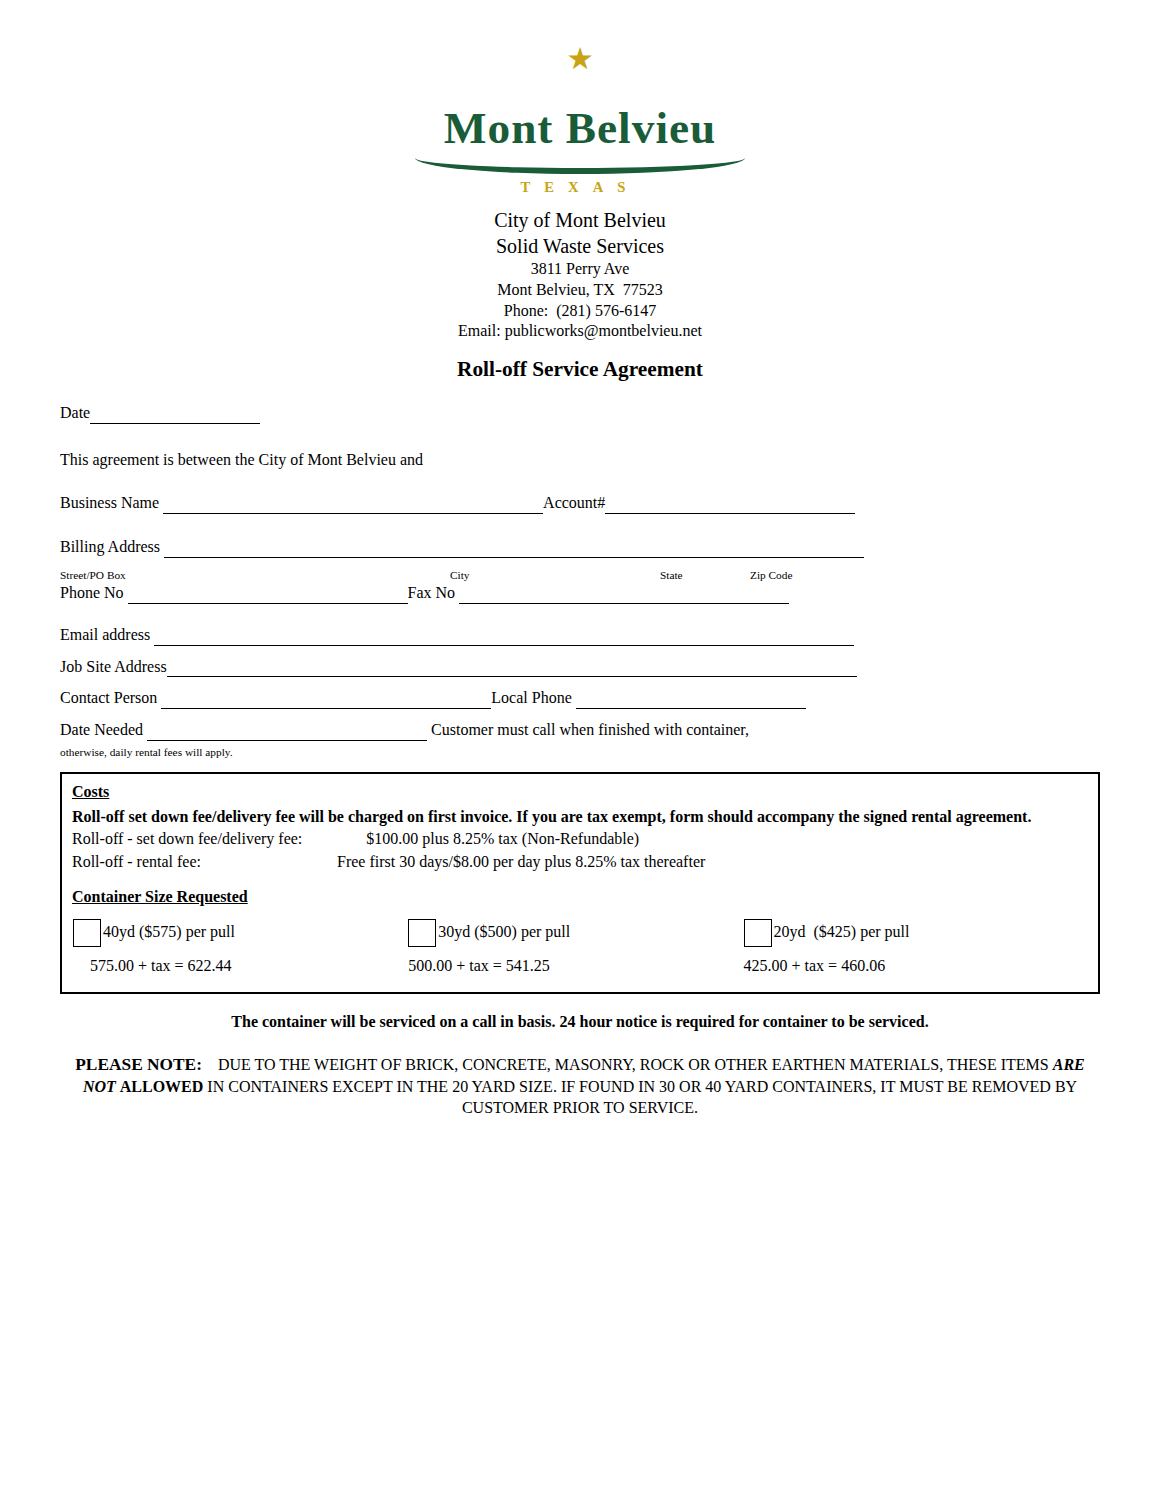★
Mont Belvieu
TEXAS
City of Mont Belvieu
Solid Waste Services
3811 Perry Ave
Mont Belvieu, TX 77523
Phone: (281) 576-6147
Email: publicworks@montbelvieu.net
Roll-off Service Agreement
Date
This agreement is between the City of Mont Belvieu and
Business Name Account#
Billing Address
Street/PO Box City State Zip Code
Phone No Fax No
Email address
Job Site Address
Contact Person Local Phone
Date Needed Customer must call when finished with container,
otherwise, daily rental fees will apply.
Costs
Roll-off set down fee/delivery fee will be charged on first invoice. If you are tax exempt, form should accompany the signed rental agreement.
Roll-off - set down fee/delivery fee: $100.00 plus 8.25% tax (Non-Refundable)
Roll-off - rental fee: Free first 30 days/$8.00 per day plus 8.25% tax thereafter
Container Size Requested
| 40yd ($575) per pull | 30yd ($500) per pull | 20yd ($425) per pull |
| 575.00 + tax = 622.44 | 500.00 + tax = 541.25 | 425.00 + tax = 460.06 |
The container will be serviced on a call in basis. 24 hour notice is required for container to be serviced.
PLEASE NOTE: Due to the weight of brick, concrete, masonry, rock or other earthen materials, these items are not allowed in containers except in the 20 yard size. If found in 30 or 40 yard containers, it must be removed by customer prior to service.